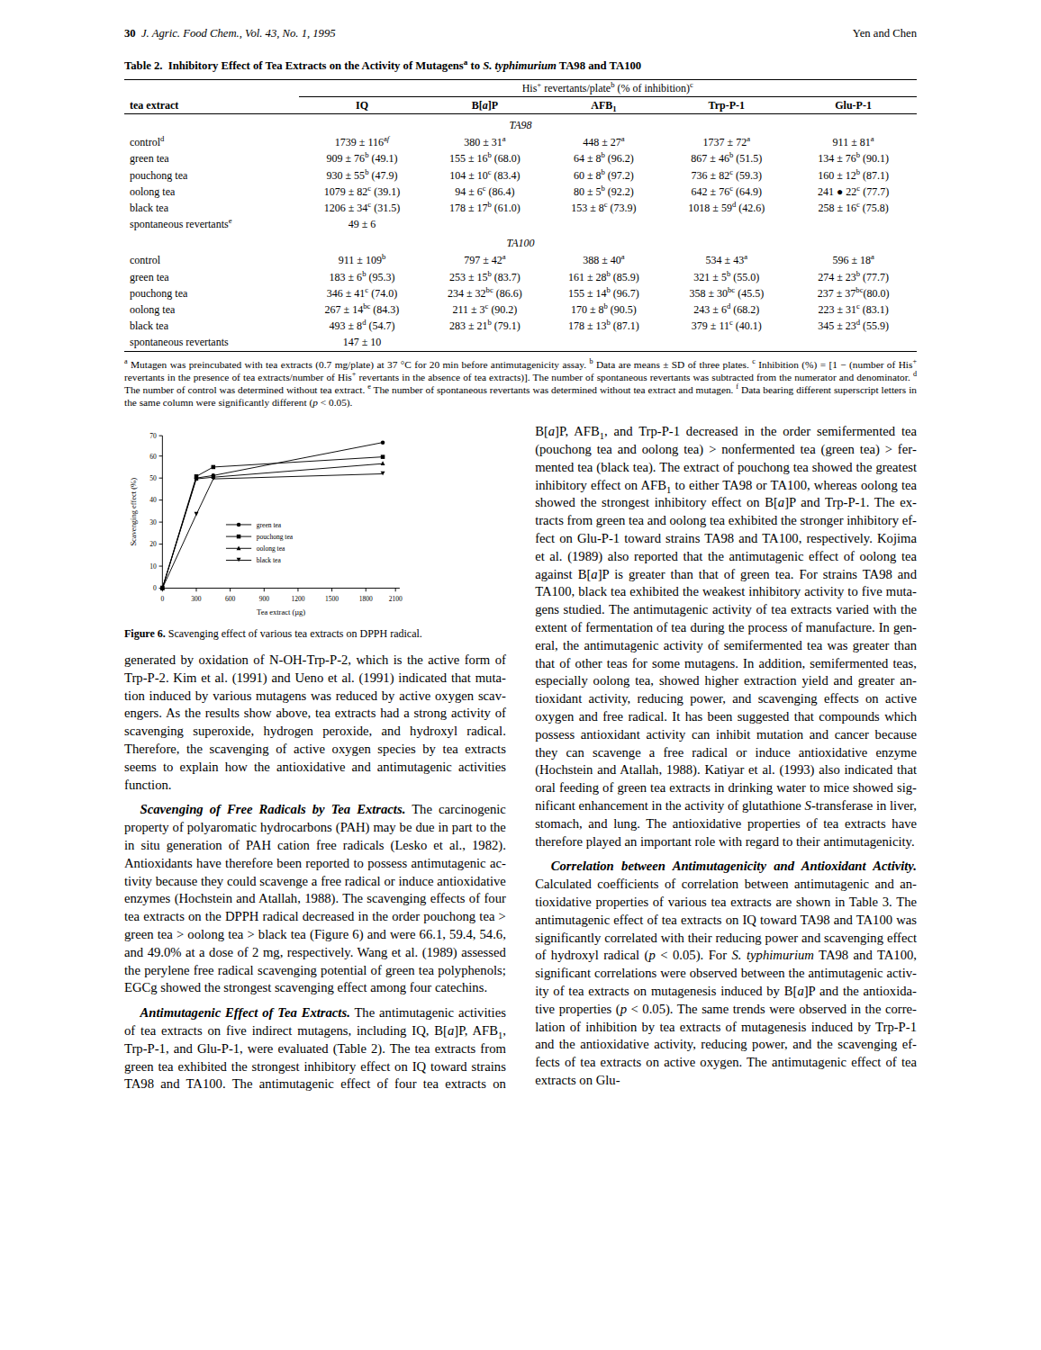30 J. Agric. Food Chem., Vol. 43, No. 1, 1995
Yen and Chen
Table 2. Inhibitory Effect of Tea Extracts on the Activity of Mutagens a to S. typhimurium TA98 and TA100
| | His + revertants/plate b (% of inhibition) c |
| --- | --- |
| tea extract | IQ | B[ a ]P | AFB 1 | Trp-P-1 | Glu-P-1 |
| TA98 |
| control d | 1739 ± 116 a f | 380 ± 31 a | 448 ± 27 a | 1737 ± 72 a | 911 ± 81 a |
| green tea | 909 ± 76 b (49.1) | 155 ± 16 b (68.0) | 64 ± 8 b (96.2) | 867 ± 46 b (51.5) | 134 ± 76 b (90.1) |
| pouchong tea | 930 ± 55 b (47.9) | 104 ± 10 c (83.4) | 60 ± 8 b (97.2) | 736 ± 82 c (59.3) | 160 ± 12 b (87.1) |
| oolong tea | 1079 ± 82 c (39.1) | 94 ± 6 c (86.4) | 80 ± 5 b (92.2) | 642 ± 76 c (64.9) | 241 ● 22 c (77.7) |
| black tea | 1206 ± 34 c (31.5) | 178 ± 17 b (61.0) | 153 ± 8 c (73.9) | 1018 ± 59 d (42.6) | 258 ± 16 c (75.8) |
| spontaneous revertants e | 49 ± 6 | | | | |
| TA100 |
| control | 911 ± 109 b | 797 ± 42 a | 388 ± 40 a | 534 ± 43 a | 596 ± 18 a |
| green tea | 183 ± 6 b (95.3) | 253 ± 15 b (83.7) | 161 ± 28 b (85.9) | 321 ± 5 b (55.0) | 274 ± 23 b (77.7) |
| pouchong tea | 346 ± 41 c (74.0) | 234 ± 32 bc (86.6) | 155 ± 14 b (96.7) | 358 ± 30 bc (45.5) | 237 ± 37 bc (80.0) |
| oolong tea | 267 ± 14 bc (84.3) | 211 ± 3 c (90.2) | 170 ± 8 b (90.5) | 243 ± 6 d (68.2) | 223 ± 31 c (83.1) |
| black tea | 493 ± 8 d (54.7) | 283 ± 21 b (79.1) | 178 ± 13 b (87.1) | 379 ± 11 c (40.1) | 345 ± 23 d (55.9) |
| spontaneous revertants | 147 ± 10 | | | | |
a Mutagen was preincubated with tea extracts (0.7 mg/plate) at 37 °C for 20 min before antimutagenicity assay. b Data are means ± SD of three plates. c Inhibition (%) = [1 − (number of His+ revertants in the presence of tea extracts/number of His+ revertants in the absence of tea extracts)]. The number of spontaneous revertants was subtracted from the numerator and denominator. d The number of control was determined without tea extract. e The number of spontaneous revertants was determined without tea extract and mutagen. f Data bearing different superscript letters in the same column were significantly different (p < 0.05).
0 10 20 30 40 50 60 70 0 300 600 900 1200 1500 1800 2100 Tea extract (µg) Scavenging effect (%) green tea pouchong tea oolong tea black tea
Figure 6. Scavenging effect of various tea extracts on DPPH radical.
generated by oxidation of N-OH-Trp-P-2, which is the active form of Trp-P-2. Kim et al. (1991) and Ueno et al. (1991) indicated that mutation induced by various mutagens was reduced by active oxygen scavengers. As the results show above, tea extracts had a strong activity of scavenging superoxide, hydrogen peroxide, and hydroxyl radical. Therefore, the scavenging of active oxygen species by tea extracts seems to explain how the antioxidative and antimutagenic activities function.
Scavenging of Free Radicals by Tea Extracts. The carcinogenic property of polyaromatic hydrocarbons (PAH) may be due in part to the in situ generation of PAH cation free radicals (Lesko et al., 1982). Antioxidants have therefore been reported to possess antimutagenic activity because they could scavenge a free radical or induce antioxidative enzymes (Hochstein and Atallah, 1988). The scavenging effects of four tea extracts on the DPPH radical decreased in the order pouchong tea > green tea > oolong tea > black tea (Figure 6) and were 66.1, 59.4, 54.6, and 49.0% at a dose of 2 mg, respectively. Wang et al. (1989) assessed the perylene free radical scavenging potential of green tea polyphenols; EGCg showed the strongest scavenging effect among four catechins.
Antimutagenic Effect of Tea Extracts. The antimutagenic activities of tea extracts on five indirect mutagens, including IQ, B[a]P, AFB1, Trp-P-1, and Glu-P-1, were evaluated (Table 2). The tea extracts from green tea exhibited the strongest inhibitory effect on IQ toward strains TA98 and TA100. The antimutagenic effect of four tea extracts on B[a]P, AFB1, and Trp-P-1 decreased in the order semifermented tea (pouchong tea and oolong tea) > nonfermented tea (green tea) > fermented tea (black tea). The extract of pouchong tea showed the greatest inhibitory effect on AFB1 to either TA98 or TA100, whereas oolong tea showed the strongest inhibitory effect on B[a]P and Trp-P-1. The extracts from green tea and oolong tea exhibited the stronger inhibitory effect on Glu-P-1 toward strains TA98 and TA100, respectively. Kojima et al. (1989) also reported that the antimutagenic effect of oolong tea against B[a]P is greater than that of green tea. For strains TA98 and TA100, black tea exhibited the weakest inhibitory activity to five mutagens studied. The antimutagenic activity of tea extracts varied with the extent of fermentation of tea during the process of manufacture. In general, the antimutagenic activity of semifermented tea was greater than that of other teas for some mutagens. In addition, semifermented teas, especially oolong tea, showed higher extraction yield and greater antioxidant activity, reducing power, and scavenging effects on active oxygen and free radical. It has been suggested that compounds which possess antioxidant activity can inhibit mutation and cancer because they can scavenge a free radical or induce antioxidative enzyme (Hochstein and Atallah, 1988). Katiyar et al. (1993) also indicated that oral feeding of green tea extracts in drinking water to mice showed significant enhancement in the activity of glutathione S-transferase in liver, stomach, and lung. The antioxidative properties of tea extracts have therefore played an important role with regard to their antimutagenicity.
Correlation between Antimutagenicity and Antioxidant Activity. Calculated coefficients of correlation between antimutagenic and antioxidative properties of various tea extracts are shown in Table 3. The antimutagenic effect of tea extracts on IQ toward TA98 and TA100 was significantly correlated with their reducing power and scavenging effect of hydroxyl radical (p < 0.05). For S. typhimurium TA98 and TA100, significant correlations were observed between the antimutagenic activity of tea extracts on mutagenesis induced by B[a]P and the antioxidative properties (p < 0.05). The same trends were observed in the correlation of inhibition by tea extracts of mutagenesis induced by Trp-P-1 and the antioxidative activity, reducing power, and the scavenging effects of tea extracts on active oxygen. The antimutagenic effect of tea extracts on Glu-